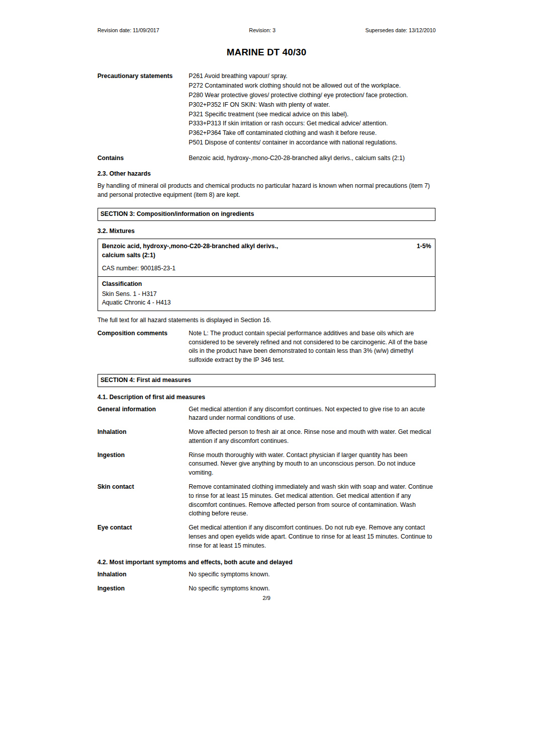Revision date: 11/09/2017
Revision: 3
Supersedes date: 13/12/2010
MARINE DT 40/30
| Precautionary statements | P261 Avoid breathing vapour/ spray. P272 Contaminated work clothing should not be allowed out of the workplace. P280 Wear protective gloves/ protective clothing/ eye protection/ face protection. P302+P352 IF ON SKIN: Wash with plenty of water. P321 Specific treatment (see medical advice on this label). P333+P313 If skin irritation or rash occurs: Get medical advice/ attention. P362+P364 Take off contaminated clothing and wash it before reuse. P501 Dispose of contents/ container in accordance with national regulations. |
| Contains | Benzoic acid, hydroxy-,mono-C20-28-branched alkyl derivs., calcium salts (2:1) |
2.3. Other hazards
By handling of mineral oil products and chemical products no particular hazard is known when normal precautions (item 7) and personal protective equipment (item 8) are kept.
SECTION 3: Composition/information on ingredients
3.2. Mixtures
Benzoic acid, hydroxy-,mono-C20-28-branched alkyl derivs.,
calcium salts (2:1)
1-5%
CAS number: 900185-23-1
Classification
Skin Sens. 1 - H317
Aquatic Chronic 4 - H413
The full text for all hazard statements is displayed in Section 16.
| Composition comments | Note L: The product contain special performance additives and base oils which are considered to be severely refined and not considered to be carcinogenic. All of the base oils in the product have been demonstrated to contain less than 3% (w/w) dimethyl sulfoxide extract by the IP 346 test. |
SECTION 4: First aid measures
4.1. Description of first aid measures
| General information | Get medical attention if any discomfort continues. Not expected to give rise to an acute hazard under normal conditions of use. |
| Inhalation | Move affected person to fresh air at once. Rinse nose and mouth with water. Get medical attention if any discomfort continues. |
| Ingestion | Rinse mouth thoroughly with water. Contact physician if larger quantity has been consumed. Never give anything by mouth to an unconscious person. Do not induce vomiting. |
| Skin contact | Remove contaminated clothing immediately and wash skin with soap and water. Continue to rinse for at least 15 minutes. Get medical attention. Get medical attention if any discomfort continues. Remove affected person from source of contamination. Wash clothing before reuse. |
| Eye contact | Get medical attention if any discomfort continues. Do not rub eye. Remove any contact lenses and open eyelids wide apart. Continue to rinse for at least 15 minutes. Continue to rinse for at least 15 minutes. |
4.2. Most important symptoms and effects, both acute and delayed
| Inhalation | No specific symptoms known. |
| Ingestion | No specific symptoms known. |
2/9